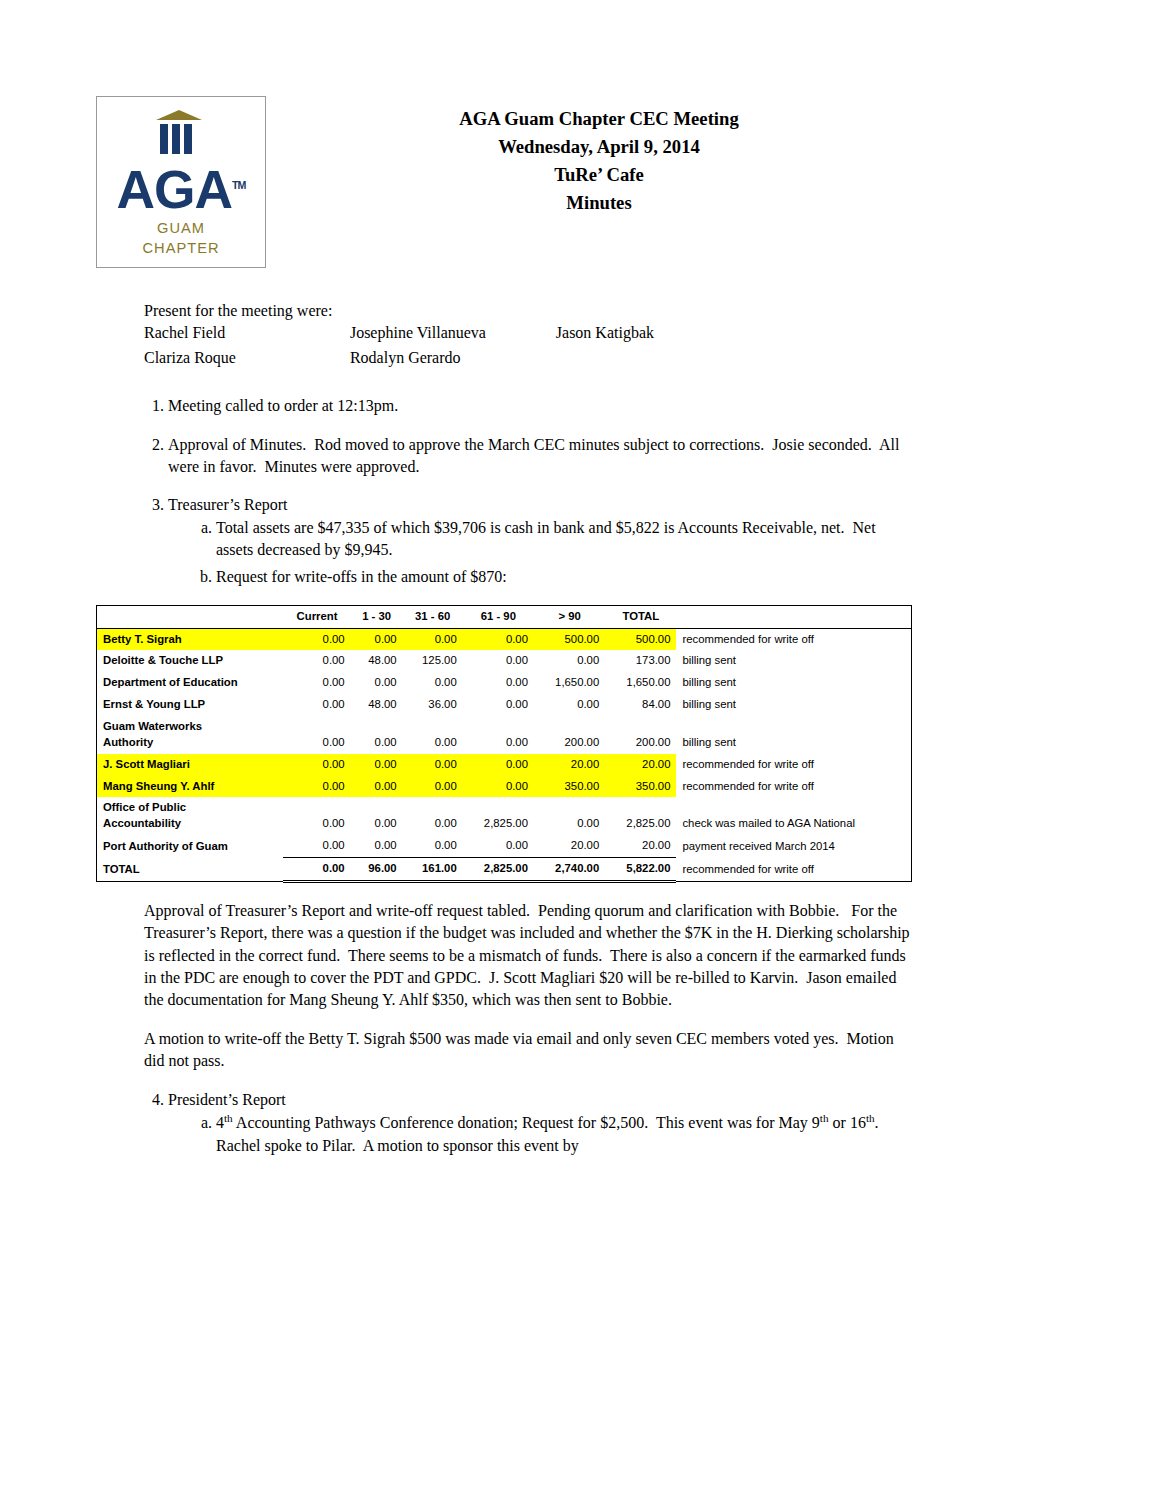AGATM
GUAM
CHAPTER
AGA Guam Chapter CEC Meeting
Wednesday, April 9, 2014
TuRe’ Cafe
Minutes
Present for the meeting were:
| Rachel Field | Josephine Villanueva | Jason Katigbak |
| Clariza Roque | Rodalyn Gerardo | |
Meeting called to order at 12:13pm.
Approval of Minutes. Rod moved to approve the March CEC minutes subject to corrections. Josie seconded. All were in favor. Minutes were approved.
Treasurer’s Report
Total assets are $47,335 of which $39,706 is cash in bank and $5,822 is Accounts Receivable, net. Net assets decreased by $9,945.
Request for write-offs in the amount of $870:
| | Current | 1 - 30 | 31 - 60 | 61 - 90 | > 90 | TOTAL | |
| --- | --- | --- | --- | --- | --- | --- | --- |
| Betty T. Sigrah | 0.00 | 0.00 | 0.00 | 0.00 | 500.00 | 500.00 | recommended for write off |
| Deloitte & Touche LLP | 0.00 | 48.00 | 125.00 | 0.00 | 0.00 | 173.00 | billing sent |
| Department of Education | 0.00 | 0.00 | 0.00 | 0.00 | 1,650.00 | 1,650.00 | billing sent |
| Ernst & Young LLP | 0.00 | 48.00 | 36.00 | 0.00 | 0.00 | 84.00 | billing sent |
| Guam Waterworks Authority | 0.00 | 0.00 | 0.00 | 0.00 | 200.00 | 200.00 | billing sent |
| J. Scott Magliari | 0.00 | 0.00 | 0.00 | 0.00 | 20.00 | 20.00 | recommended for write off |
| Mang Sheung Y. Ahlf | 0.00 | 0.00 | 0.00 | 0.00 | 350.00 | 350.00 | recommended for write off |
| Office of Public Accountability | 0.00 | 0.00 | 0.00 | 2,825.00 | 0.00 | 2,825.00 | check was mailed to AGA National |
| Port Authority of Guam | 0.00 | 0.00 | 0.00 | 0.00 | 20.00 | 20.00 | payment received March 2014 |
| TOTAL | 0.00 | 96.00 | 161.00 | 2,825.00 | 2,740.00 | 5,822.00 | recommended for write off |
Approval of Treasurer’s Report and write-off request tabled. Pending quorum and clarification with Bobbie. For the Treasurer’s Report, there was a question if the budget was included and whether the $7K in the H. Dierking scholarship is reflected in the correct fund. There seems to be a mismatch of funds. There is also a concern if the earmarked funds in the PDC are enough to cover the PDT and GPDC. J. Scott Magliari $20 will be re-billed to Karvin. Jason emailed the documentation for Mang Sheung Y. Ahlf $350, which was then sent to Bobbie.
A motion to write-off the Betty T. Sigrah $500 was made via email and only seven CEC members voted yes. Motion did not pass.
President’s Report
4th Accounting Pathways Conference donation; Request for $2,500. This event was for May 9th or 16th. Rachel spoke to Pilar. A motion to sponsor this event by